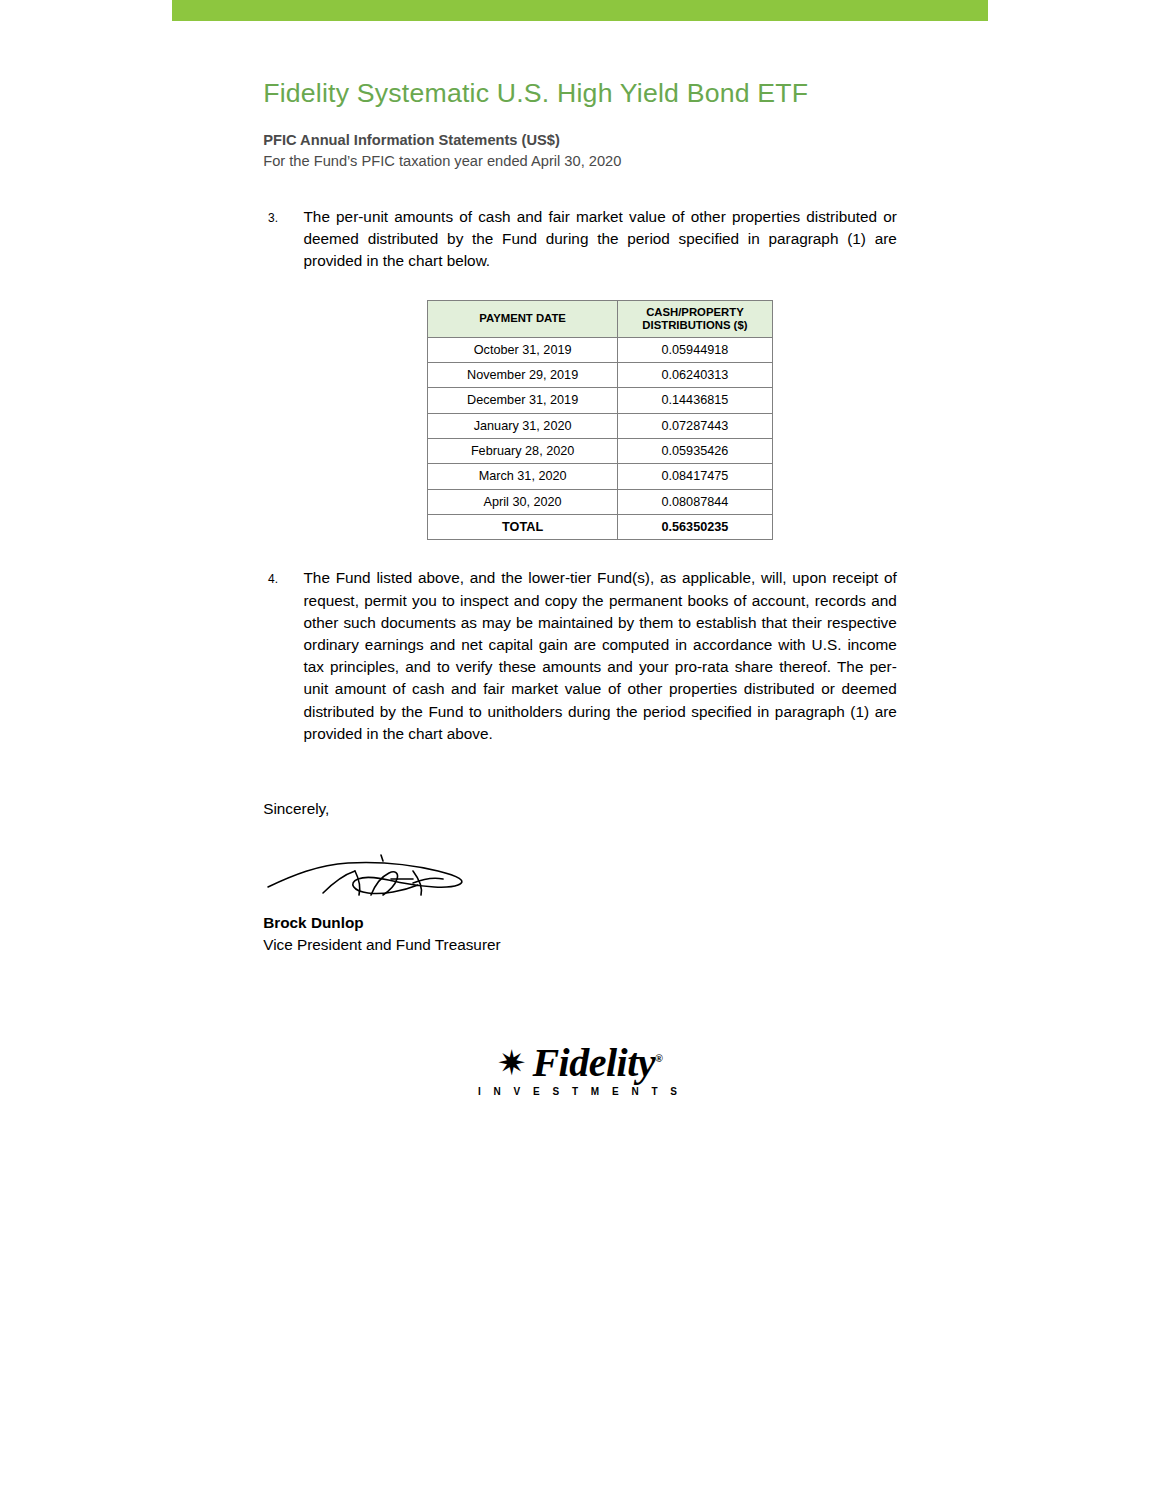Fidelity Systematic U.S. High Yield Bond ETF
PFIC Annual Information Statements (US$)
For the Fund’s PFIC taxation year ended April 30, 2020
3. The per-unit amounts of cash and fair market value of other properties distributed or deemed distributed by the Fund during the period specified in paragraph (1) are provided in the chart below.
| PAYMENT DATE | CASH/PROPERTY DISTRIBUTIONS ($) |
| --- | --- |
| October 31, 2019 | 0.05944918 |
| November 29, 2019 | 0.06240313 |
| December 31, 2019 | 0.14436815 |
| January 31, 2020 | 0.07287443 |
| February 28, 2020 | 0.05935426 |
| March 31, 2020 | 0.08417475 |
| April 30, 2020 | 0.08087844 |
| TOTAL | 0.56350235 |
4. The Fund listed above, and the lower-tier Fund(s), as applicable, will, upon receipt of request, permit you to inspect and copy the permanent books of account, records and other such documents as may be maintained by them to establish that their respective ordinary earnings and net capital gain are computed in accordance with U.S. income tax principles, and to verify these amounts and your pro-rata share thereof. The per-unit amount of cash and fair market value of other properties distributed or deemed distributed by the Fund to unitholders during the period specified in paragraph (1) are provided in the chart above.
Sincerely,
Brock Dunlop
Vice President and Fund Treasurer
✷ Fidelity®
I N V E S T M E N T S